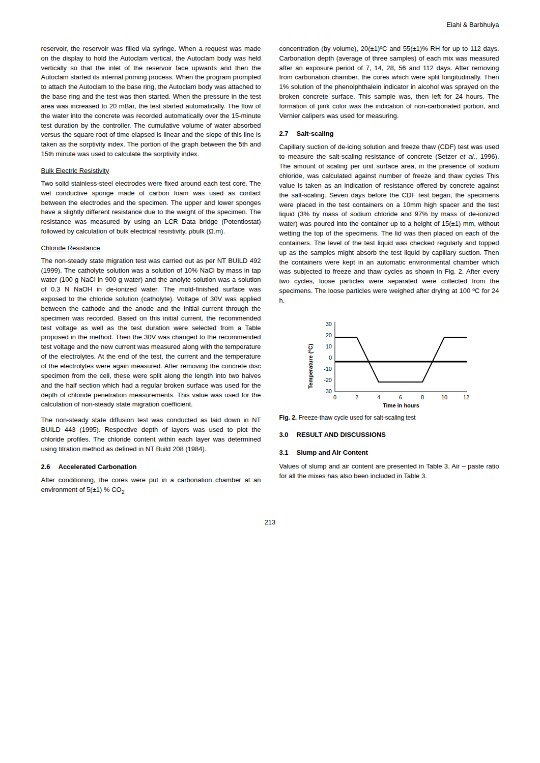Elahi & Barbhuiya
reservoir, the reservoir was filled via syringe. When a request was made on the display to hold the Autoclam vertical, the Autoclam body was held vertically so that the inlet of the reservoir face upwards and then the Autoclam started its internal priming process. When the program prompted to attach the Autoclam to the base ring, the Autoclam body was attached to the base ring and the test was then started. When the pressure in the test area was increased to 20 mBar, the test started automatically. The flow of the water into the concrete was recorded automatically over the 15-minute test duration by the controller. The cumulative volume of water absorbed versus the square root of time elapsed is linear and the slope of this line is taken as the sorptivity index. The portion of the graph between the 5th and 15th minute was used to calculate the sorptivity index.
Bulk Electric Resistivity
Two solid stainless-steel electrodes were fixed around each test core. The wet conductive sponge made of carbon foam was used as contact between the electrodes and the specimen. The upper and lower sponges have a slightly different resistance due to the weight of the specimen. The resistance was measured by using an LCR Data bridge (Potentiostat) followed by calculation of bulk electrical resistivity, ρbulk (Ω.m).
Chloride Resistance
The non-steady state migration test was carried out as per NT BUILD 492 (1999). The catholyte solution was a solution of 10% NaCl by mass in tap water (100 g NaCl in 900 g water) and the anolyte solution was a solution of 0.3 N NaOH in de-ionized water. The mold-finished surface was exposed to the chloride solution (catholyte). Voltage of 30V was applied between the cathode and the anode and the initial current through the specimen was recorded. Based on this initial current, the recommended test voltage as well as the test duration were selected from a Table proposed in the method. Then the 30V was changed to the recommended test voltage and the new current was measured along with the temperature of the electrolytes. At the end of the test, the current and the temperature of the electrolytes were again measured. After removing the concrete disc specimen from the cell, these were split along the length into two halves and the half section which had a regular broken surface was used for the depth of chloride penetration measurements. This value was used for the calculation of non-steady state migration coefficient.
The non-steady state diffusion test was conducted as laid down in NT BUILD 443 (1995). Respective depth of layers was used to plot the chloride profiles. The chloride content within each layer was determined using titration method as defined in NT Build 208 (1984).
2.6 Accelerated Carbonation
After conditioning, the cores were put in a carbonation chamber at an environment of 5(±1) % CO2
concentration (by volume), 20(±1)ºC and 55(±1)% RH for up to 112 days. Carbonation depth (average of three samples) of each mix was measured after an exposure period of 7, 14, 28, 56 and 112 days. After removing from carbonation chamber, the cores which were split longitudinally. Then 1% solution of the phenolphthalein indicator in alcohol was sprayed on the broken concrete surface. This sample was, then left for 24 hours. The formation of pink color was the indication of non-carbonated portion, and Vernier calipers was used for measuring.
2.7 Salt-scaling
Capillary suction of de-icing solution and freeze thaw (CDF) test was used to measure the salt-scaling resistance of concrete (Setzer et al., 1996). The amount of scaling per unit surface area, in the presence of sodium chloride, was calculated against number of freeze and thaw cycles This value is taken as an indication of resistance offered by concrete against the salt-scaling. Seven days before the CDF test began, the specimens were placed in the test containers on a 10mm high spacer and the test liquid (3% by mass of sodium chloride and 97% by mass of de-ionized water) was poured into the container up to a height of 15(±1) mm, without wetting the top of the specimens. The lid was then placed on each of the containers. The level of the test liquid was checked regularly and topped up as the samples might absorb the test liquid by capillary suction. Then the containers were kept in an automatic environmental chamber which was subjected to freeze and thaw cycles as shown in Fig. 2. After every two cycles, loose particles were separated were collected from the specimens. The loose particles were weighed after drying at 100 ºC for 24 h.
Temperature (ºC) 30 20 10 0 -10 -20 -30 0 2 4 6 8 10 12 Time in hours
Fig. 2. Freeze-thaw cycle used for salt-scaling test
3.0 RESULT AND DISCUSSIONS
3.1 Slump and Air Content
Values of slump and air content are presented in Table 3. Air – paste ratio for all the mixes has also been included in Table 3.
213